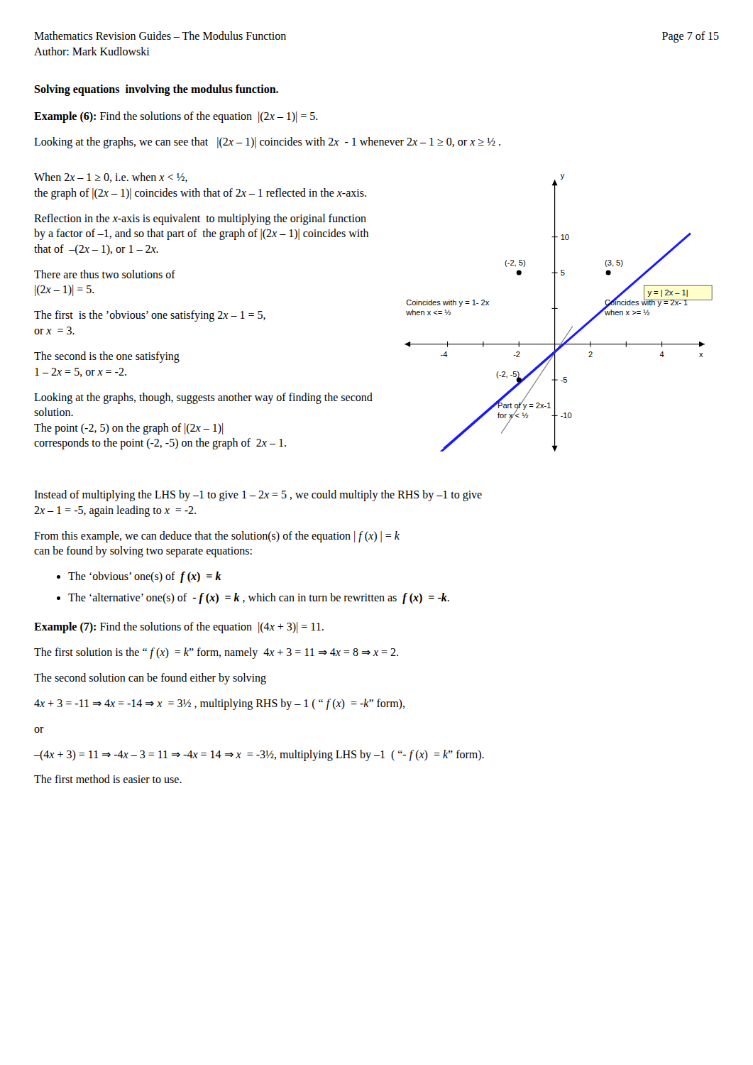Mathematics Revision Guides – The Modulus Function
Page 7 of 15
Author: Mark Kudlowski
Solving equations involving the modulus function.
Example (6): Find the solutions of the equation |(2x – 1)| = 5.
Looking at the graphs, we can see that |(2x – 1)| coincides with 2x - 1 whenever 2x – 1 ≥ 0, or x ≥ ½ .
y x -4 -2 2 4 10 5 -5 -10 (-2, 5) (3, 5) (-2, -5) y = | 2x – 1| Coincides with y = 1- 2x when x <= ½ Coincides with y = 2x- 1 when x >= ½ Part of y = 2x-1 for x < ½
When 2x – 1 ≥ 0, i.e. when x < ½,
the graph of |(2x – 1)| coincides with that of 2x – 1 reflected in the x-axis.
Reflection in the x-axis is equivalent to multiplying the original function by a factor of –1, and so that part of the graph of |(2x – 1)| coincides with that of –(2x – 1), or 1 – 2x.
There are thus two solutions of
|(2x – 1)| = 5.
The first is the ’obvious’ one satisfying 2x – 1 = 5,
or x = 3.
The second is the one satisfying
1 – 2x = 5, or x = -2.
Looking at the graphs, though, suggests another way of finding the second solution.
The point (-2, 5) on the graph of |(2x – 1)|
corresponds to the point (-2, -5) on the graph of 2x – 1.
Instead of multiplying the LHS by –1 to give 1 – 2x = 5 , we could multiply the RHS by –1 to give
2x – 1 = -5, again leading to x = -2.
From this example, we can deduce that the solution(s) of the equation | f (x) | = k
can be found by solving two separate equations:
The ‘obvious’ one(s) of f (x) = k
The ‘alternative’ one(s) of - f (x) = k , which can in turn be rewritten as f (x) = -k.
Example (7): Find the solutions of the equation |(4x + 3)| = 11.
The first solution is the “ f (x) = k” form, namely 4x + 3 = 11 ⇒ 4x = 8 ⇒ x = 2.
The second solution can be found either by solving
4x + 3 = -11 ⇒ 4x = -14 ⇒ x = 3½ , multiplying RHS by – 1 ( “ f (x) = -k” form),
or
–(4x + 3) = 11 ⇒ -4x – 3 = 11 ⇒ -4x = 14 ⇒ x = -3½, multiplying LHS by –1 ( “- f (x) = k” form).
The first method is easier to use.